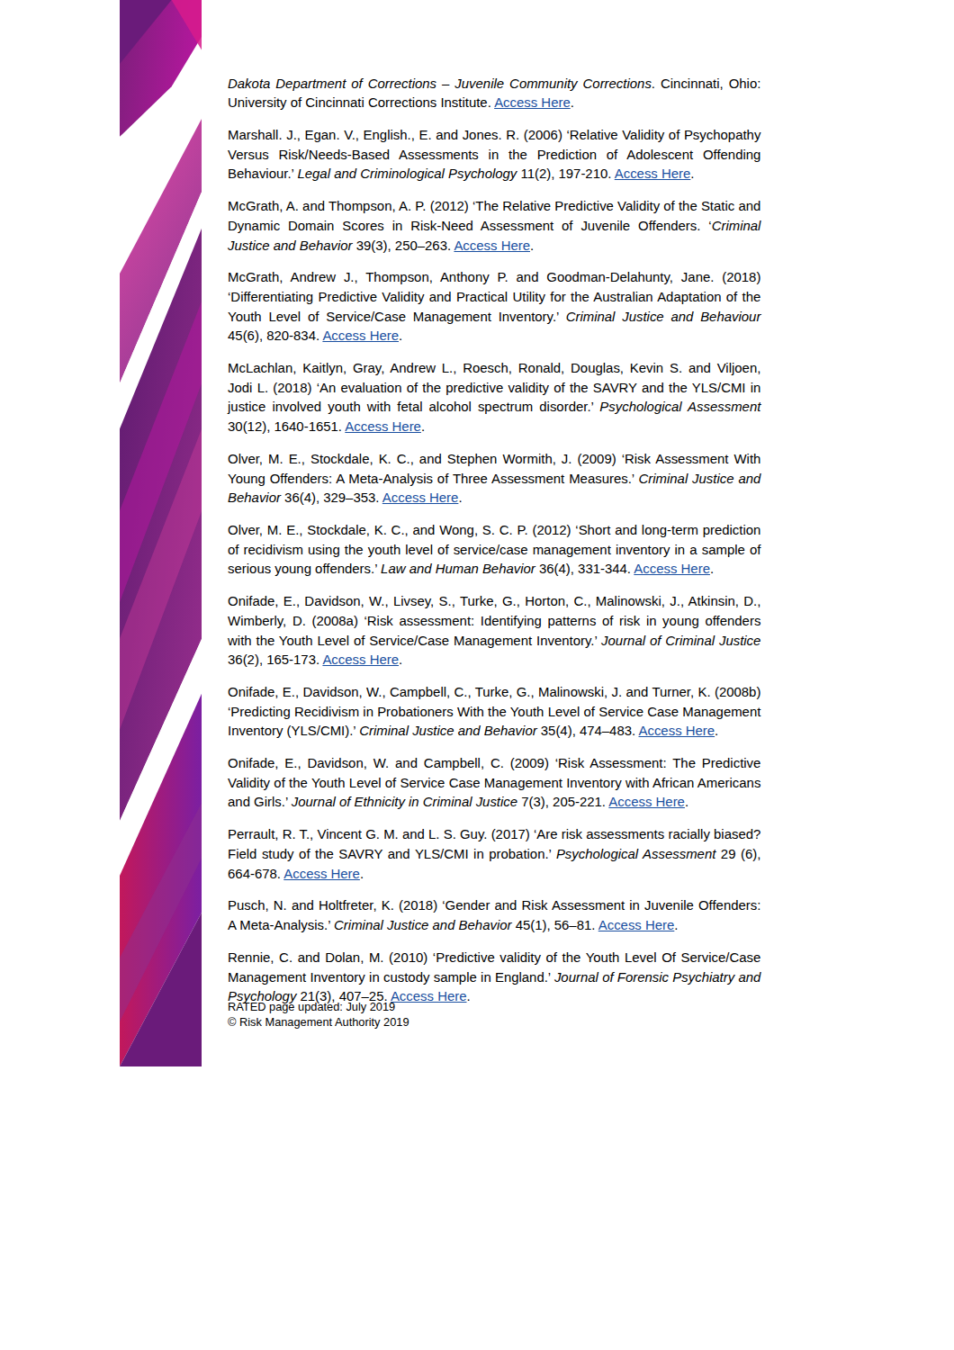Dakota Department of Corrections – Juvenile Community Corrections. Cincinnati, Ohio: University of Cincinnati Corrections Institute. Access Here.
Marshall. J., Egan. V., English., E. and Jones. R. (2006) ‘Relative Validity of Psychopathy Versus Risk/Needs-Based Assessments in the Prediction of Adolescent Offending Behaviour.’ Legal and Criminological Psychology 11(2), 197-210. Access Here.
McGrath, A. and Thompson, A. P. (2012) ‘The Relative Predictive Validity of the Static and Dynamic Domain Scores in Risk-Need Assessment of Juvenile Offenders. ‘Criminal Justice and Behavior 39(3), 250–263. Access Here.
McGrath, Andrew J., Thompson, Anthony P. and Goodman-Delahunty, Jane. (2018) ‘Differentiating Predictive Validity and Practical Utility for the Australian Adaptation of the Youth Level of Service/Case Management Inventory.’ Criminal Justice and Behaviour 45(6), 820-834. Access Here.
McLachlan, Kaitlyn, Gray, Andrew L., Roesch, Ronald, Douglas, Kevin S. and Viljoen, Jodi L. (2018) ‘An evaluation of the predictive validity of the SAVRY and the YLS/CMI in justice involved youth with fetal alcohol spectrum disorder.’ Psychological Assessment 30(12), 1640-1651. Access Here.
Olver, M. E., Stockdale, K. C., and Stephen Wormith, J. (2009) ‘Risk Assessment With Young Offenders: A Meta-Analysis of Three Assessment Measures.’ Criminal Justice and Behavior 36(4), 329–353. Access Here.
Olver, M. E., Stockdale, K. C., and Wong, S. C. P. (2012) ‘Short and long-term prediction of recidivism using the youth level of service/case management inventory in a sample of serious young offenders.’ Law and Human Behavior 36(4), 331-344. Access Here.
Onifade, E., Davidson, W., Livsey, S., Turke, G., Horton, C., Malinowski, J., Atkinsin, D., Wimberly, D. (2008a) ‘Risk assessment: Identifying patterns of risk in young offenders with the Youth Level of Service/Case Management Inventory.’ Journal of Criminal Justice 36(2), 165-173. Access Here.
Onifade, E., Davidson, W., Campbell, C., Turke, G., Malinowski, J. and Turner, K. (2008b) ‘Predicting Recidivism in Probationers With the Youth Level of Service Case Management Inventory (YLS/CMI).’ Criminal Justice and Behavior 35(4), 474–483. Access Here.
Onifade, E., Davidson, W. and Campbell, C. (2009) ‘Risk Assessment: The Predictive Validity of the Youth Level of Service Case Management Inventory with African Americans and Girls.’ Journal of Ethnicity in Criminal Justice 7(3), 205-221. Access Here.
Perrault, R. T., Vincent G. M. and L. S. Guy. (2017) ‘Are risk assessments racially biased? Field study of the SAVRY and YLS/CMI in probation.’ Psychological Assessment 29 (6), 664-678. Access Here.
Pusch, N. and Holtfreter, K. (2018) ‘Gender and Risk Assessment in Juvenile Offenders: A Meta-Analysis.’ Criminal Justice and Behavior 45(1), 56–81. Access Here.
Rennie, C. and Dolan, M. (2010) ‘Predictive validity of the Youth Level Of Service/Case Management Inventory in custody sample in England.’ Journal of Forensic Psychiatry and Psychology 21(3), 407–25. Access Here.
RATED page updated: July 2019
© Risk Management Authority 2019